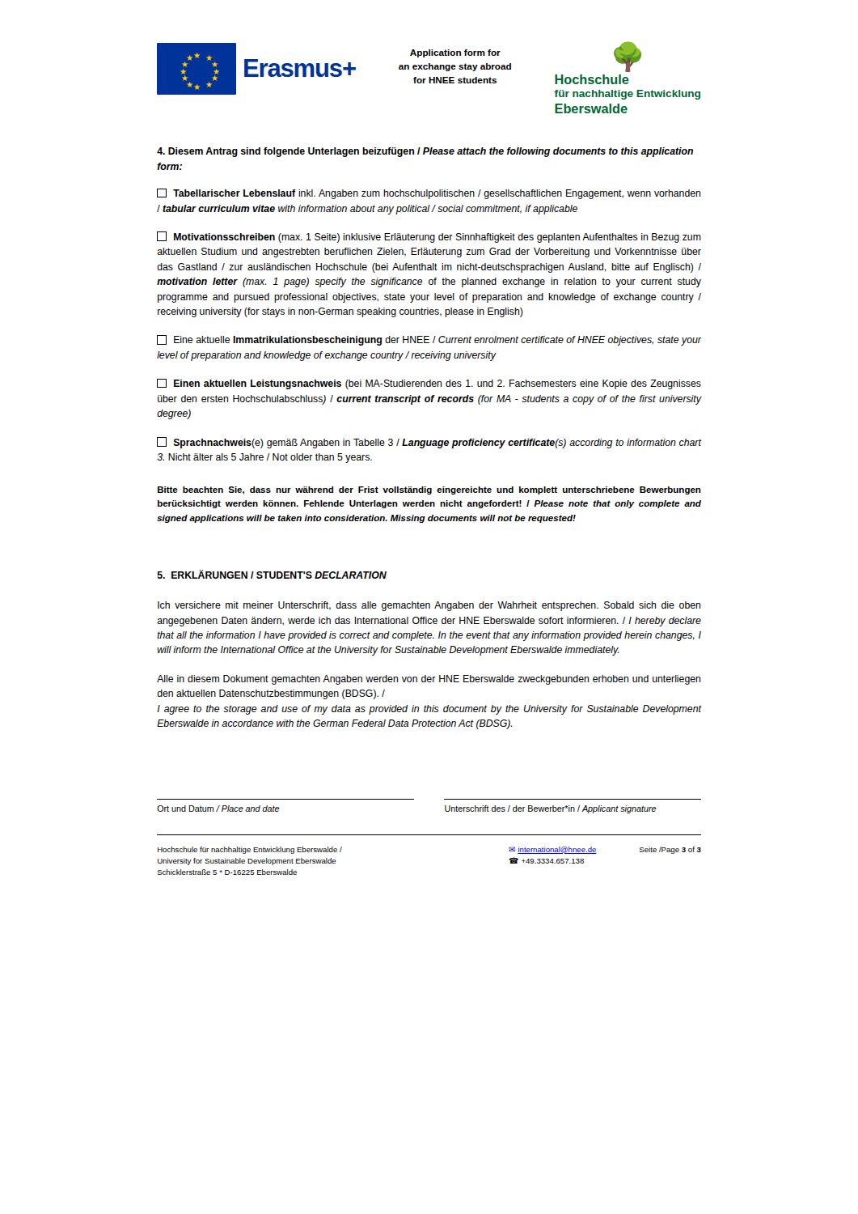★ ★ ★ ★ ★ ★ ★ ★ ★ ★ ★ ★
Erasmus+
Application form for
an exchange stay abroad
for HNEE students
🌳
Hochschule für nachhaltige Entwicklung
Eberswalde
4. Diesem Antrag sind folgende Unterlagen beizufügen / Please attach the following documents to this application form:
Tabellarischer Lebenslauf inkl. Angaben zum hochschulpolitischen / gesellschaftlichen Engagement, wenn vorhanden / tabular curriculum vitae with information about any political / social commitment, if applicable
Motivationsschreiben (max. 1 Seite) inklusive Erläuterung der Sinnhaftigkeit des geplanten Aufenthaltes in Bezug zum aktuellen Studium und angestrebten beruflichen Zielen, Erläuterung zum Grad der Vorbereitung und Vorkenntnisse über das Gastland / zur ausländischen Hochschule (bei Aufenthalt im nicht-deutschsprachigen Ausland, bitte auf Englisch) / motivation letter (max. 1 page) specify the significance of the planned exchange in relation to your current study programme and pursued professional objectives, state your level of preparation and knowledge of exchange country / receiving university (for stays in non-German speaking countries, please in English)
Eine aktuelle Immatrikulationsbescheinigung der HNEE / Current enrolment certificate of HNEE objectives, state your level of preparation and knowledge of exchange country / receiving university
Einen aktuellen Leistungsnachweis (bei MA-Studierenden des 1. und 2. Fachsemesters eine Kopie des Zeugnisses über den ersten Hochschulabschluss) / current transcript of records (for MA - students a copy of of the first university degree)
Sprachnachweis(e) gemäß Angaben in Tabelle 3 / Language proficiency certificate(s) according to information chart 3. Nicht älter als 5 Jahre / Not older than 5 years.
Bitte beachten Sie, dass nur während der Frist vollständig eingereichte und komplett unterschriebene Bewerbungen berücksichtigt werden können. Fehlende Unterlagen werden nicht angefordert! / Please note that only complete and signed applications will be taken into consideration. Missing documents will not be requested!
5. ERKLÄRUNGEN / STUDENT'S DECLARATION
Ich versichere mit meiner Unterschrift, dass alle gemachten Angaben der Wahrheit entsprechen. Sobald sich die oben angegebenen Daten ändern, werde ich das International Office der HNE Eberswalde sofort informieren. / I hereby declare that all the information I have provided is correct and complete. In the event that any information provided herein changes, I will inform the International Office at the University for Sustainable Development Eberswalde immediately.
Alle in diesem Dokument gemachten Angaben werden von der HNE Eberswalde zweckgebunden erhoben und unterliegen den aktuellen Datenschutzbestimmungen (BDSG). /
I agree to the storage and use of my data as provided in this document by the University for Sustainable Development Eberswalde in accordance with the German Federal Data Protection Act (BDSG).
Ort und Datum / Place and date
Unterschrift des / der Bewerber*in / Applicant signature
Hochschule für nachhaltige Entwicklung Eberswalde /
University for Sustainable Development Eberswalde
Schicklerstraße 5 * D-16225 Eberswalde
✉international@hnee.de
☎+49.3334.657.138
Seite /Page 3 of 3